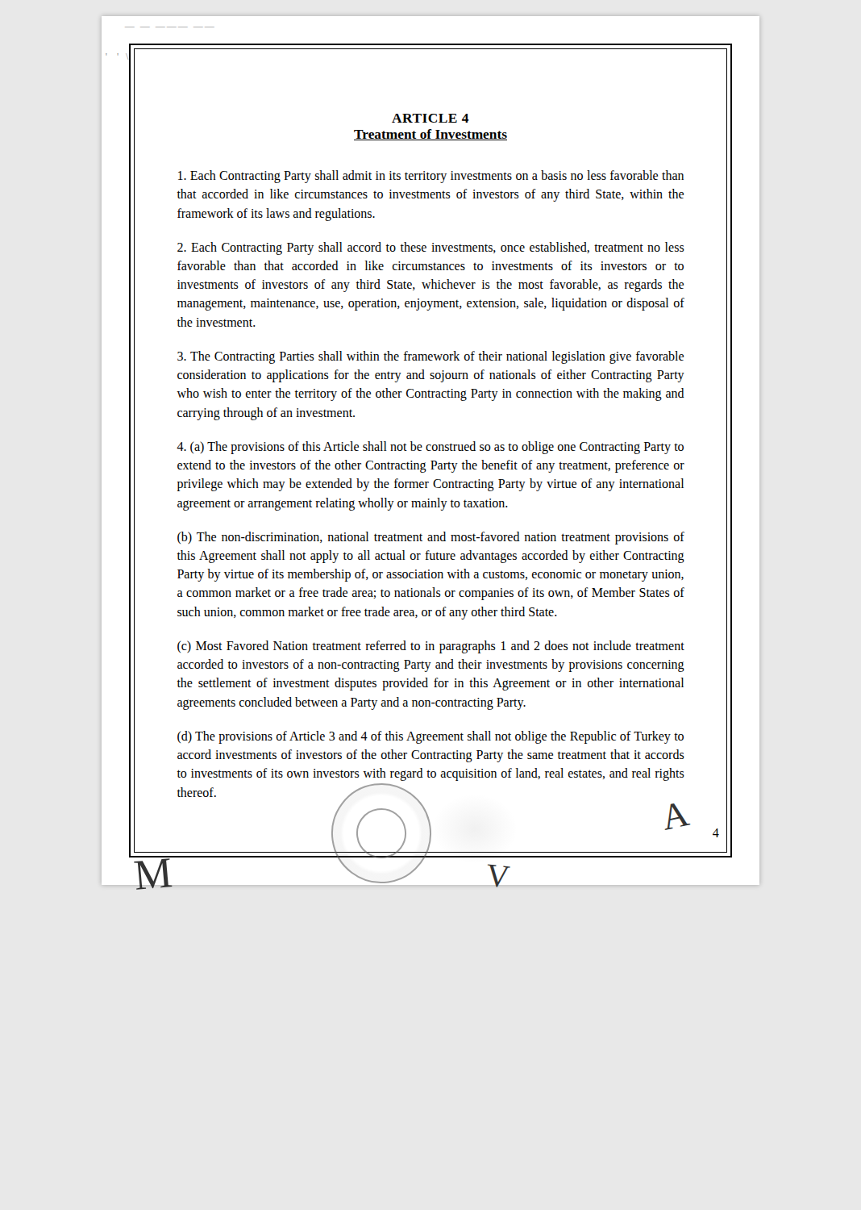— — ——— ——
' ' \
ARTICLE 4
Treatment of Investments
1. Each Contracting Party shall admit in its territory investments on a basis no less favorable than that accorded in like circumstances to investments of investors of any third State, within the framework of its laws and regulations.
2. Each Contracting Party shall accord to these investments, once established, treatment no less favorable than that accorded in like circumstances to investments of its investors or to investments of investors of any third State, whichever is the most favorable, as regards the management, maintenance, use, operation, enjoyment, extension, sale, liquidation or disposal of the investment.
3. The Contracting Parties shall within the framework of their national legislation give favorable consideration to applications for the entry and sojourn of nationals of either Contracting Party who wish to enter the territory of the other Contracting Party in connection with the making and carrying through of an investment.
4. (a) The provisions of this Article shall not be construed so as to oblige one Contracting Party to extend to the investors of the other Contracting Party the benefit of any treatment, preference or privilege which may be extended by the former Contracting Party by virtue of any international agreement or arrangement relating wholly or mainly to taxation.
(b) The non-discrimination, national treatment and most-favored nation treatment provisions of this Agreement shall not apply to all actual or future advantages accorded by either Contracting Party by virtue of its membership of, or association with a customs, economic or monetary union, a common market or a free trade area; to nationals or companies of its own, of Member States of such union, common market or free trade area, or of any other third State.
(c) Most Favored Nation treatment referred to in paragraphs 1 and 2 does not include treatment accorded to investors of a non-contracting Party and their investments by provisions concerning the settlement of investment disputes provided for in this Agreement or in other international agreements concluded between a Party and a non-contracting Party.
(d) The provisions of Article 3 and 4 of this Agreement shall not oblige the Republic of Turkey to accord investments of investors of the other Contracting Party the same treatment that it accords to investments of its own investors with regard to acquisition of land, real estates, and real rights thereof.
4
M
V
A